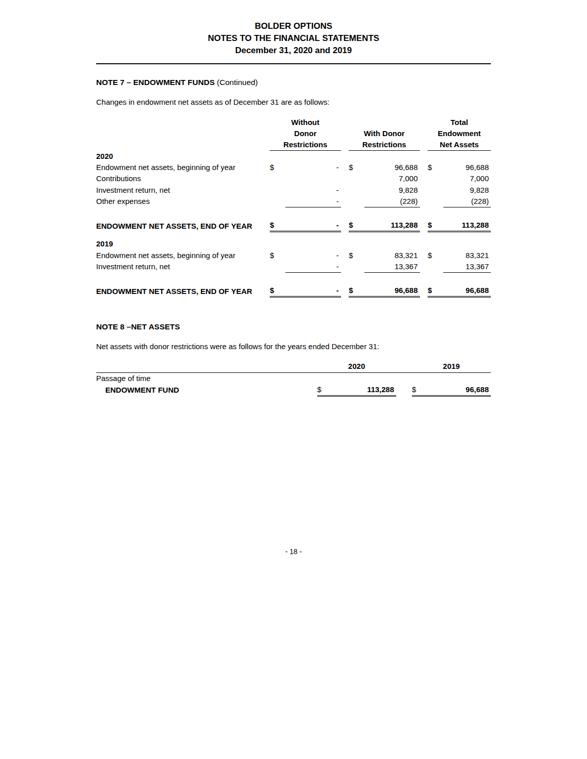BOLDER OPTIONS NOTES TO THE FINANCIAL STATEMENTS December 31, 2020 and 2019
NOTE 7 – ENDOWMENT FUNDS (Continued)
Changes in endowment net assets as of December 31 are as follows:
| | Without | | | | Total |
| --- | --- | --- | --- | --- | --- |
| | Donor | | With Donor | | Endowment |
| | Restrictions | | Restrictions | | Net Assets |
| 2020 | | | | | | | | |
| Endowment net assets, beginning of year | $ | - | | $ | 96,688 | | $ | 96,688 |
| Contributions | | | | | 7,000 | | | 7,000 |
| Investment return, net | | - | | | 9,828 | | | 9,828 |
| Other expenses | | - | | | (228) | | | (228) |
| ENDOWMENT NET ASSETS, END OF YEAR | $ | - | | $ | 113,288 | | $ | 113,288 |
| 2019 | | | | | | | | |
| Endowment net assets, beginning of year | $ | - | | $ | 83,321 | | $ | 83,321 |
| Investment return, net | | - | | | 13,367 | | | 13,367 |
| ENDOWMENT NET ASSETS, END OF YEAR | $ | - | | $ | 96,688 | | $ | 96,688 |
NOTE 8 –NET ASSETS
Net assets with donor restrictions were as follows for the years ended December 31:
| | 2020 | | 2019 |
| --- | --- | --- | --- |
| Passage of time | | | | | |
| ENDOWMENT FUND | $ | 113,288 | | $ | 96,688 |
- 18 -